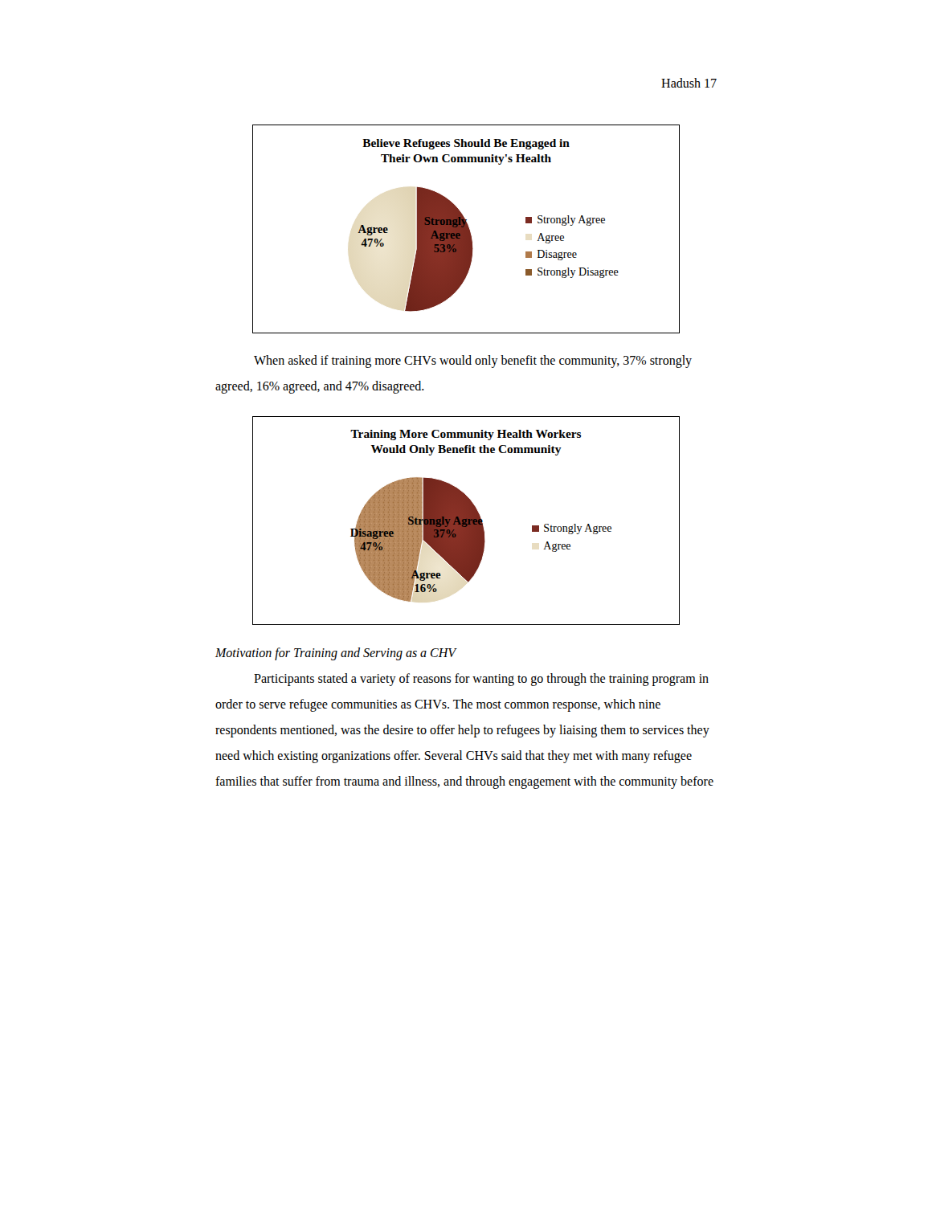Hadush 17
Believe Refugees Should Be Engaged in
Their Own Community's Health
Agree
47%
Strongly
Agree
53%
Strongly Agree
Agree
Disagree
Strongly Disagree
When asked if training more CHVs would only benefit the community, 37% strongly agreed, 16% agreed, and 47% disagreed.
Training More Community Health Workers
Would Only Benefit the Community
Disagree
47%
Strongly Agree
37%
Agree
16%
Strongly Agree
Agree
Motivation for Training and Serving as a CHV
Participants stated a variety of reasons for wanting to go through the training program in order to serve refugee communities as CHVs. The most common response, which nine respondents mentioned, was the desire to offer help to refugees by liaising them to services they need which existing organizations offer. Several CHVs said that they met with many refugee families that suffer from trauma and illness, and through engagement with the community before